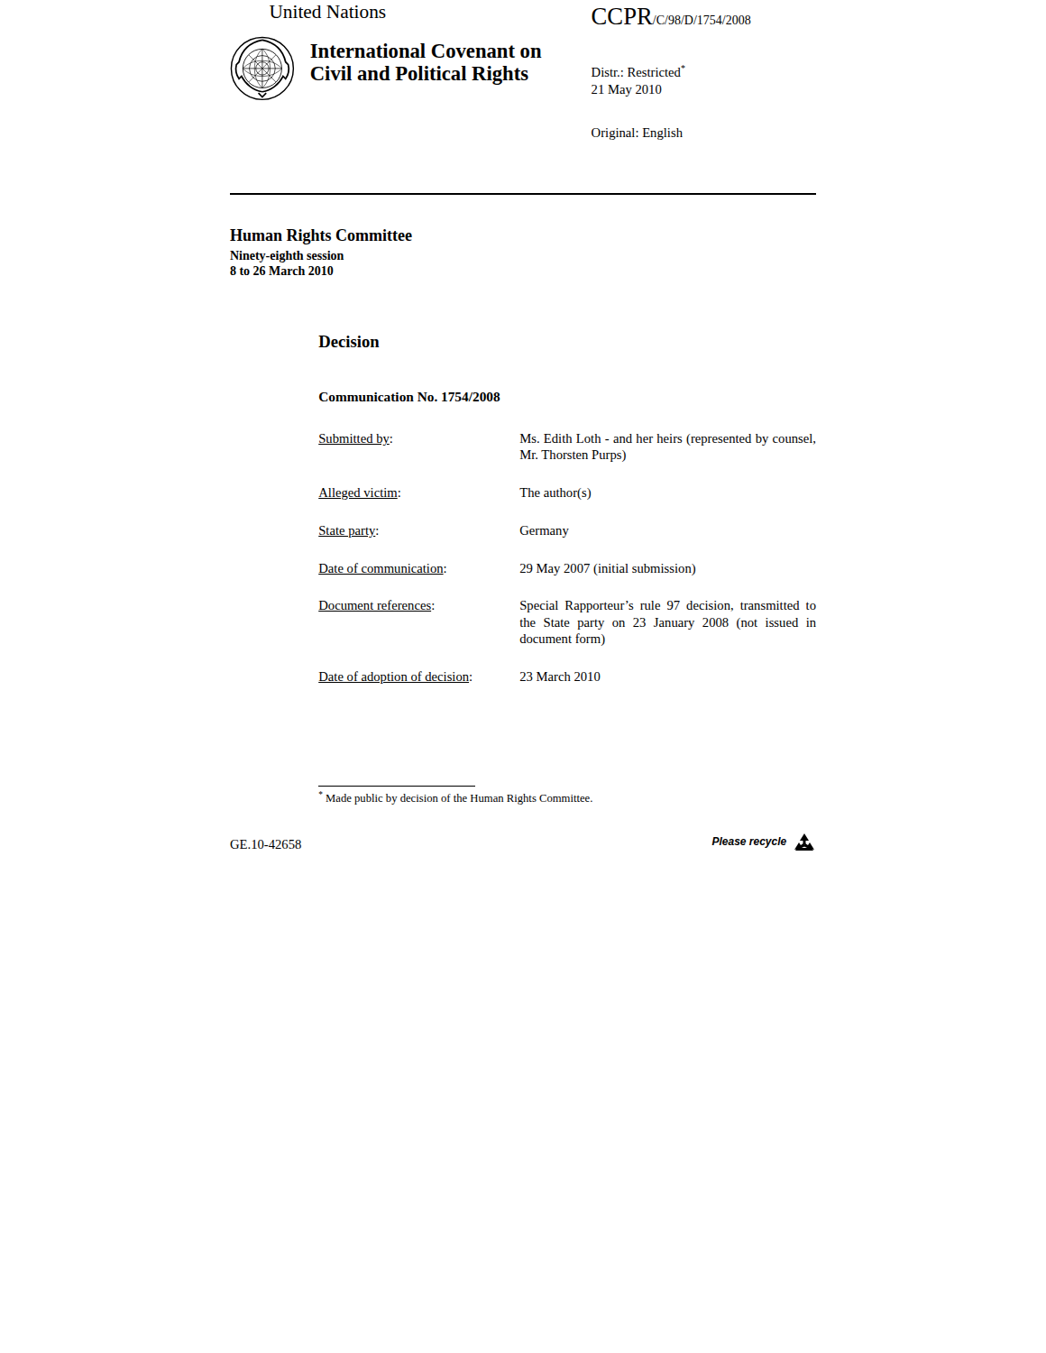United Nations
International Covenant on
Civil and Political Rights
CCPR/C/98/D/1754/2008
Distr.: Restricted*
21 May 2010
Original: English
Human Rights Committee
Ninety-eighth session
8 to 26 March 2010
Decision
Communication No. 1754/2008
| Submitted by : | Ms. Edith Loth - and her heirs (represented by counsel, Mr. Thorsten Purps) |
| Alleged victim : | The author(s) |
| State party : | Germany |
| Date of communication : | 29 May 2007 (initial submission) |
| Document references : | Special Rapporteur’s rule 97 decision, transmitted to the State party on 23 January 2008 (not issued in document form) |
| Date of adoption of decision : | 23 March 2010 |
* Made public by decision of the Human Rights Committee.
GE.10-42658
Please recycle